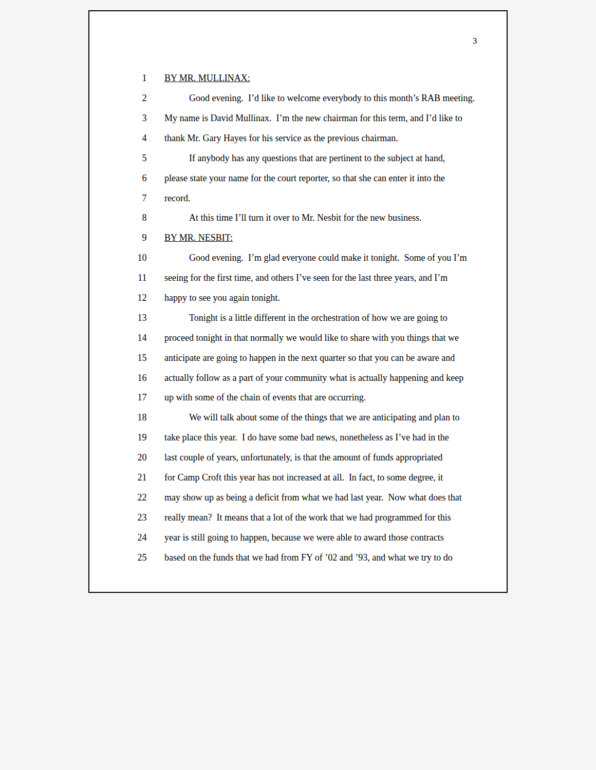3
| 1 | BY MR. MULLINAX: |
| 2 | Good evening. I’d like to welcome everybody to this month’s RAB meeting. |
| 3 | My name is David Mullinax. I’m the new chairman for this term, and I’d like to |
| 4 | thank Mr. Gary Hayes for his service as the previous chairman. |
| 5 | If anybody has any questions that are pertinent to the subject at hand, |
| 6 | please state your name for the court reporter, so that she can enter it into the |
| 7 | record. |
| 8 | At this time I’ll turn it over to Mr. Nesbit for the new business. |
| 9 | BY MR. NESBIT: |
| 10 | Good evening. I’m glad everyone could make it tonight. Some of you I’m |
| 11 | seeing for the first time, and others I’ve seen for the last three years, and I’m |
| 12 | happy to see you again tonight. |
| 13 | Tonight is a little different in the orchestration of how we are going to |
| 14 | proceed tonight in that normally we would like to share with you things that we |
| 15 | anticipate are going to happen in the next quarter so that you can be aware and |
| 16 | actually follow as a part of your community what is actually happening and keep |
| 17 | up with some of the chain of events that are occurring. |
| 18 | We will talk about some of the things that we are anticipating and plan to |
| 19 | take place this year. I do have some bad news, nonetheless as I’ve had in the |
| 20 | last couple of years, unfortunately, is that the amount of funds appropriated |
| 21 | for Camp Croft this year has not increased at all. In fact, to some degree, it |
| 22 | may show up as being a deficit from what we had last year. Now what does that |
| 23 | really mean? It means that a lot of the work that we had programmed for this |
| 24 | year is still going to happen, because we were able to award those contracts |
| 25 | based on the funds that we had from FY of ’02 and ’93, and what we try to do |